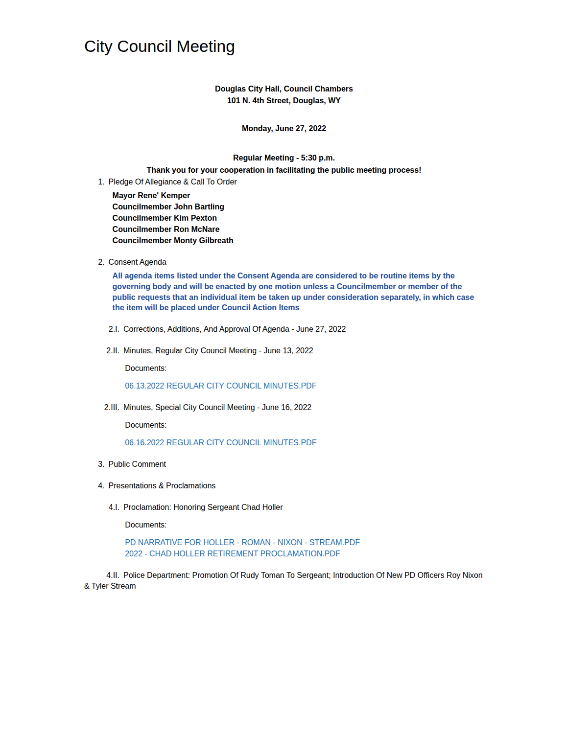City Council Meeting
Douglas City Hall, Council Chambers
101 N. 4th Street, Douglas, WY
Monday, June 27, 2022
Regular Meeting - 5:30 p.m.
Thank you for your cooperation in facilitating the public meeting process!
1. Pledge Of Allegiance & Call To Order
Mayor Rene' Kemper
Councilmember John Bartling
Councilmember Kim Pexton
Councilmember Ron McNare
Councilmember Monty Gilbreath
2. Consent Agenda
All agenda items listed under the Consent Agenda are considered to be routine items by the governing body and will be enacted by one motion unless a Councilmember or member of the public requests that an individual item be taken up under consideration separately, in which case the item will be placed under Council Action Items
2.I. Corrections, Additions, And Approval Of Agenda - June 27, 2022
2.II. Minutes, Regular City Council Meeting - June 13, 2022
Documents:
06.13.2022 REGULAR CITY COUNCIL MINUTES.PDF
2.III. Minutes, Special City Council Meeting - June 16, 2022
Documents:
06.16.2022 REGULAR CITY COUNCIL MINUTES.PDF
3. Public Comment
4. Presentations & Proclamations
4.I. Proclamation: Honoring Sergeant Chad Holler
Documents:
PD NARRATIVE FOR HOLLER - ROMAN - NIXON - STREAM.PDF 2022 - CHAD HOLLER RETIREMENT PROCLAMATION.PDF
4.II. Police Department: Promotion Of Rudy Toman To Sergeant; Introduction Of New PD Officers Roy Nixon & Tyler Stream